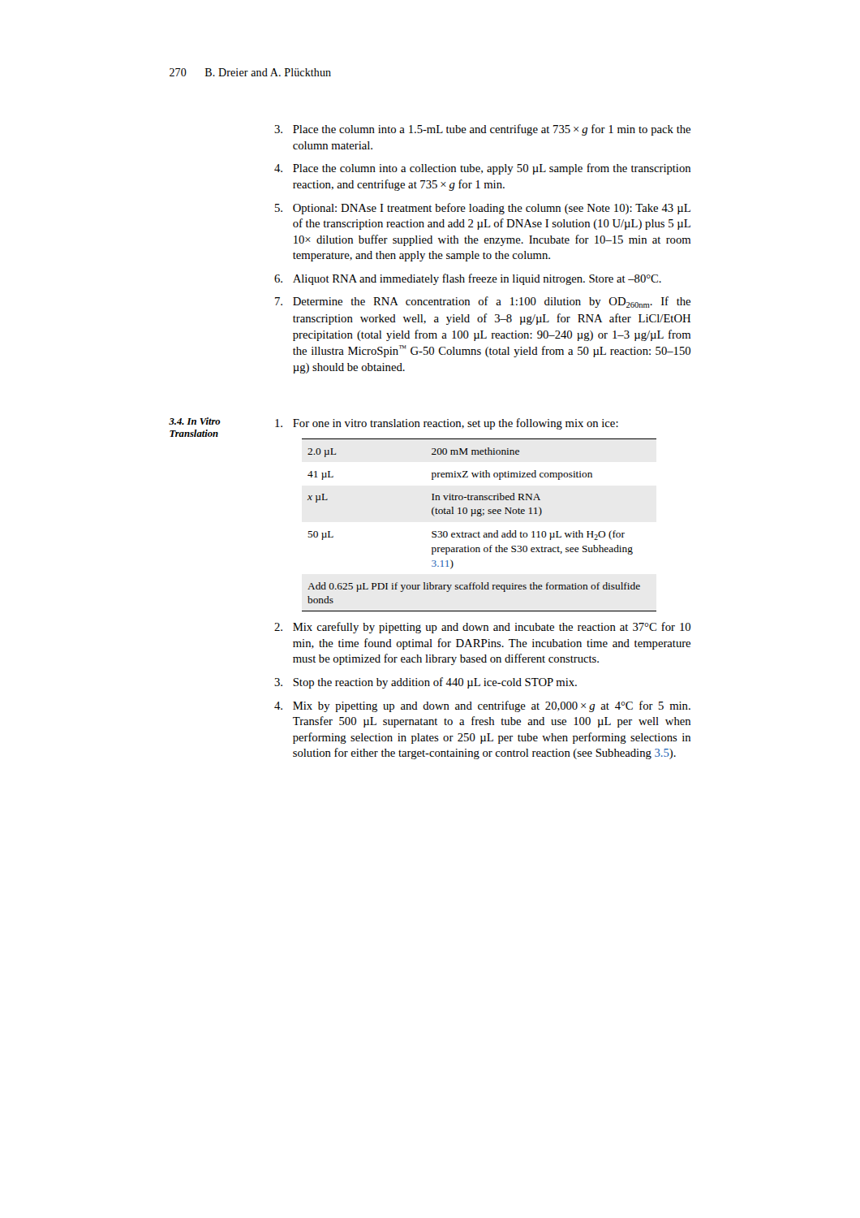270 B. Dreier and A. Plückthun
Place the column into a 1.5-mL tube and centrifuge at 735 × g for 1 min to pack the column material.
Place the column into a collection tube, apply 50 µL sample from the transcription reaction, and centrifuge at 735 × g for 1 min.
Optional: DNAse I treatment before loading the column (see Note 10): Take 43 µL of the transcription reaction and add 2 µL of DNAse I solution (10 U/µL) plus 5 µL 10× dilution buffer supplied with the enzyme. Incubate for 10–15 min at room temperature, and then apply the sample to the column.
Aliquot RNA and immediately flash freeze in liquid nitrogen. Store at –80°C.
Determine the RNA concentration of a 1:100 dilution by OD260nm. If the transcription worked well, a yield of 3–8 µg/µL for RNA after LiCl/EtOH precipitation (total yield from a 100 µL reaction: 90–240 µg) or 1–3 µg/µL from the illustra MicroSpin™ G-50 Columns (total yield from a 50 µL reaction: 50–150 µg) should be obtained.
3.4. In Vitro Translation
For one in vitro translation reaction, set up the following mix on ice:
| 2.0 µL | 200 mM methionine |
| 41 µL | premixZ with optimized composition |
| x µL | In vitro-transcribed RNA (total 10 µg; see Note 11) |
| 50 µL | S30 extract and add to 110 µL with H 2 O (for preparation of the S30 extract, see Subheading 3.11 ) |
| Add 0.625 µL PDI if your library scaffold requires the formation of disulfide bonds |
Mix carefully by pipetting up and down and incubate the reaction at 37°C for 10 min, the time found optimal for DARPins. The incubation time and temperature must be optimized for each library based on different constructs.
Stop the reaction by addition of 440 µL ice-cold STOP mix.
Mix by pipetting up and down and centrifuge at 20,000 × g at 4°C for 5 min. Transfer 500 µL supernatant to a fresh tube and use 100 µL per well when performing selection in plates or 250 µL per tube when performing selections in solution for either the target-containing or control reaction (see Subheading 3.5).